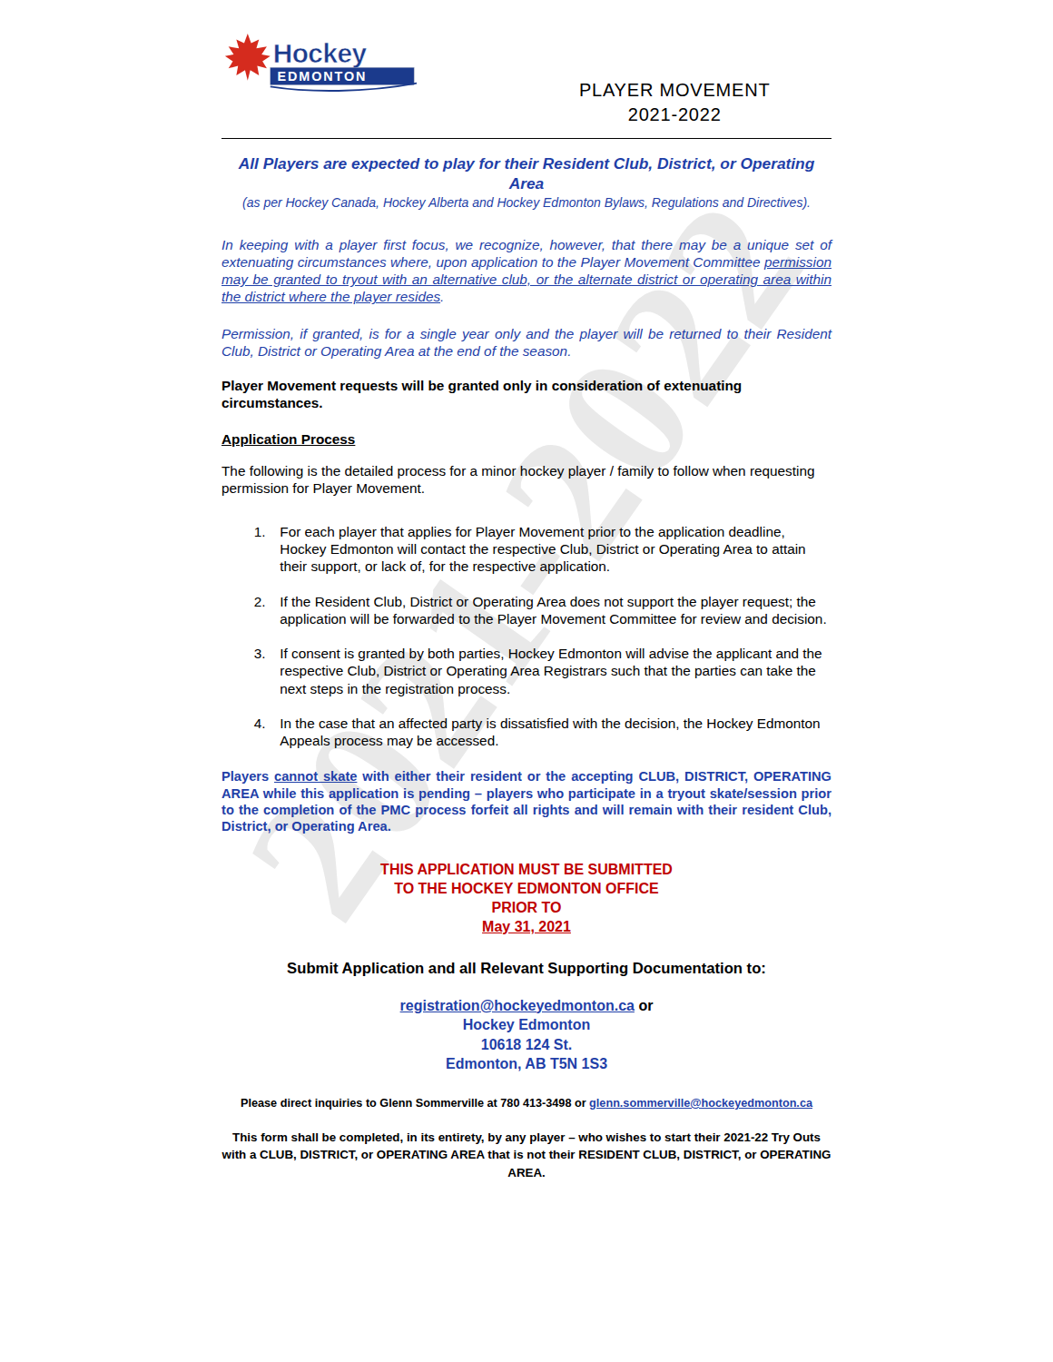2021-2022
Hockey Hockey EDMONTON
PLAYER MOVEMENT 2021-2022
All Players are expected to play for their Resident Club, District, or Operating Area
(as per Hockey Canada, Hockey Alberta and Hockey Edmonton Bylaws, Regulations and Directives).
In keeping with a player first focus, we recognize, however, that there may be a unique set of extenuating circumstances where, upon application to the Player Movement Committee permission may be granted to tryout with an alternative club, or the alternate district or operating area within the district where the player resides.
Permission, if granted, is for a single year only and the player will be returned to their Resident Club, District or Operating Area at the end of the season.
Player Movement requests will be granted only in consideration of extenuating circumstances.
Application Process
The following is the detailed process for a minor hockey player / family to follow when requesting permission for Player Movement.
For each player that applies for Player Movement prior to the application deadline, Hockey Edmonton will contact the respective Club, District or Operating Area to attain their support, or lack of, for the respective application.
If the Resident Club, District or Operating Area does not support the player request; the application will be forwarded to the Player Movement Committee for review and decision.
If consent is granted by both parties, Hockey Edmonton will advise the applicant and the respective Club, District or Operating Area Registrars such that the parties can take the next steps in the registration process.
In the case that an affected party is dissatisfied with the decision, the Hockey Edmonton Appeals process may be accessed.
Players cannot skate with either their resident or the accepting CLUB, DISTRICT, OPERATING AREA while this application is pending – players who participate in a tryout skate/session prior to the completion of the PMC process forfeit all rights and will remain with their resident Club, District, or Operating Area.
THIS APPLICATION MUST BE SUBMITTED
TO THE HOCKEY EDMONTON OFFICE
PRIOR TO
May 31, 2021
Submit Application and all Relevant Supporting Documentation to:
registration@hockeyedmonton.ca or
Hockey Edmonton
10618 124 St.
Edmonton, AB T5N 1S3
Please direct inquiries to Glenn Sommerville at 780 413-3498 or glenn.sommerville@hockeyedmonton.ca
This form shall be completed, in its entirety, by any player – who wishes to start their 2021-22 Try Outs
with a CLUB, DISTRICT, or OPERATING AREA that is not their RESIDENT CLUB, DISTRICT, or OPERATING AREA.